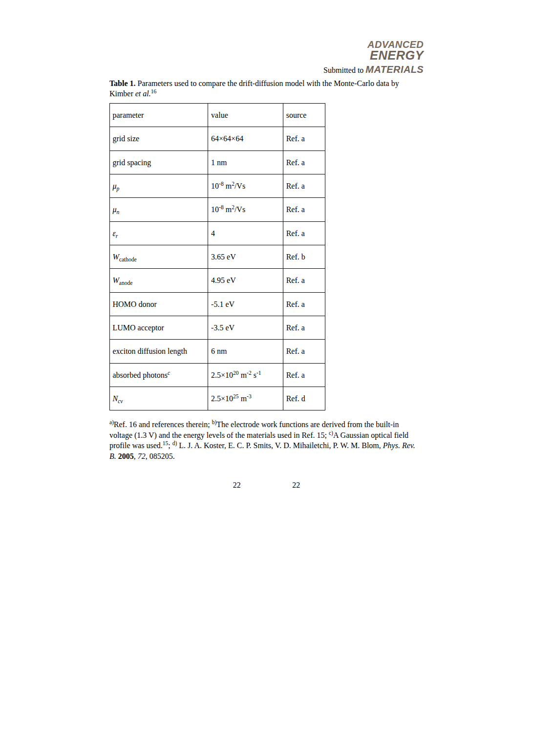ADVANCED ENERGY
Submitted to MATERIALS
Table 1. Parameters used to compare the drift-diffusion model with the Monte-Carlo data by Kimber et al.16
| parameter | value | source |
| grid size | 64×64×64 | Ref. a |
| grid spacing | 1 nm | Ref. a |
| μ p | 10 -8 m 2 /Vs | Ref. a |
| μ n | 10 -8 m 2 /Vs | Ref. a |
| ε r | 4 | Ref. a |
| W cathode | 3.65 eV | Ref. b |
| W anode | 4.95 eV | Ref. a |
| HOMO donor | -5.1 eV | Ref. a |
| LUMO acceptor | -3.5 eV | Ref. a |
| exciton diffusion length | 6 nm | Ref. a |
| absorbed photons c | 2.5×10 20 m -2 s -1 | Ref. a |
| N cv | 2.5×10 25 m -3 | Ref. d |
a)Ref. 16 and references therein; b)The electrode work functions are derived from the built-in voltage (1.3 V) and the energy levels of the materials used in Ref. 15; c)A Gaussian optical field profile was used.15; d) L. J. A. Koster, E. C. P. Smits, V. D. Mihailetchi, P. W. M. Blom, Phys. Rev. B. 2005, 72, 085205.
2222